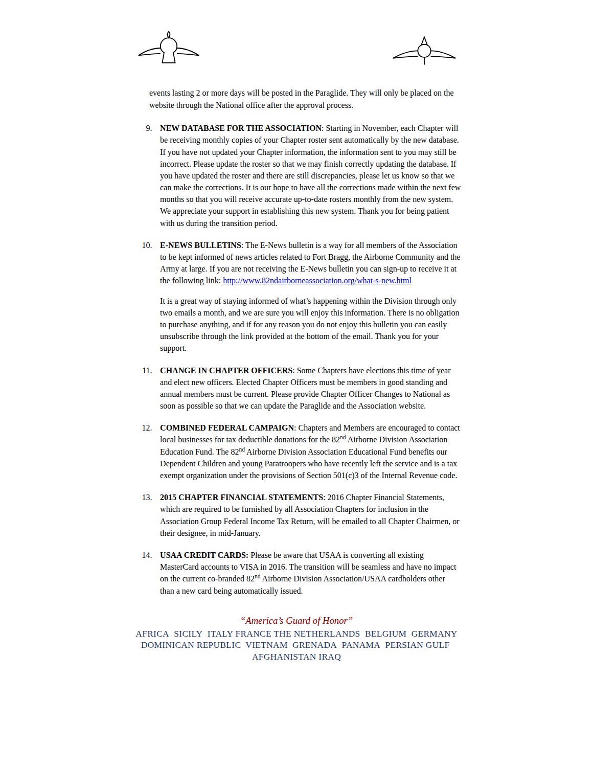events lasting 2 or more days will be posted in the Paraglide. They will only be placed on the website through the National office after the approval process.
NEW DATABASE FOR THE ASSOCIATION: Starting in November, each Chapter will be receiving monthly copies of your Chapter roster sent automatically by the new database. If you have not updated your Chapter information, the information sent to you may still be incorrect. Please update the roster so that we may finish correctly updating the database. If you have updated the roster and there are still discrepancies, please let us know so that we can make the corrections. It is our hope to have all the corrections made within the next few months so that you will receive accurate up-to-date rosters monthly from the new system. We appreciate your support in establishing this new system. Thank you for being patient with us during the transition period.
E-NEWS BULLETINS: The E-News bulletin is a way for all members of the Association to be kept informed of news articles related to Fort Bragg, the Airborne Community and the Army at large. If you are not receiving the E-News bulletin you can sign-up to receive it at the following link: http://www.82ndairborneassociation.org/what-s-new.html
It is a great way of staying informed of what’s happening within the Division through only two emails a month, and we are sure you will enjoy this information. There is no obligation to purchase anything, and if for any reason you do not enjoy this bulletin you can easily unsubscribe through the link provided at the bottom of the email. Thank you for your support.
CHANGE IN CHAPTER OFFICERS: Some Chapters have elections this time of year and elect new officers. Elected Chapter Officers must be members in good standing and annual members must be current. Please provide Chapter Officer Changes to National as soon as possible so that we can update the Paraglide and the Association website.
COMBINED FEDERAL CAMPAIGN: Chapters and Members are encouraged to contact local businesses for tax deductible donations for the 82nd Airborne Division Association Education Fund. The 82nd Airborne Division Association Educational Fund benefits our Dependent Children and young Paratroopers who have recently left the service and is a tax exempt organization under the provisions of Section 501(c)3 of the Internal Revenue code.
2015 CHAPTER FINANCIAL STATEMENTS: 2016 Chapter Financial Statements, which are required to be furnished by all Association Chapters for inclusion in the Association Group Federal Income Tax Return, will be emailed to all Chapter Chairmen, or their designee, in mid-January.
USAA CREDIT CARDS: Please be aware that USAA is converting all existing MasterCard accounts to VISA in 2016. The transition will be seamless and have no impact on the current co-branded 82nd Airborne Division Association/USAA cardholders other than a new card being automatically issued.
“America’s Guard of Honor”
AFRICA SICILY ITALY FRANCE THE NETHERLANDS BELGIUM GERMANY
DOMINICAN REPUBLIC VIETNAM GRENADA PANAMA PERSIAN GULF AFGHANISTAN IRAQ